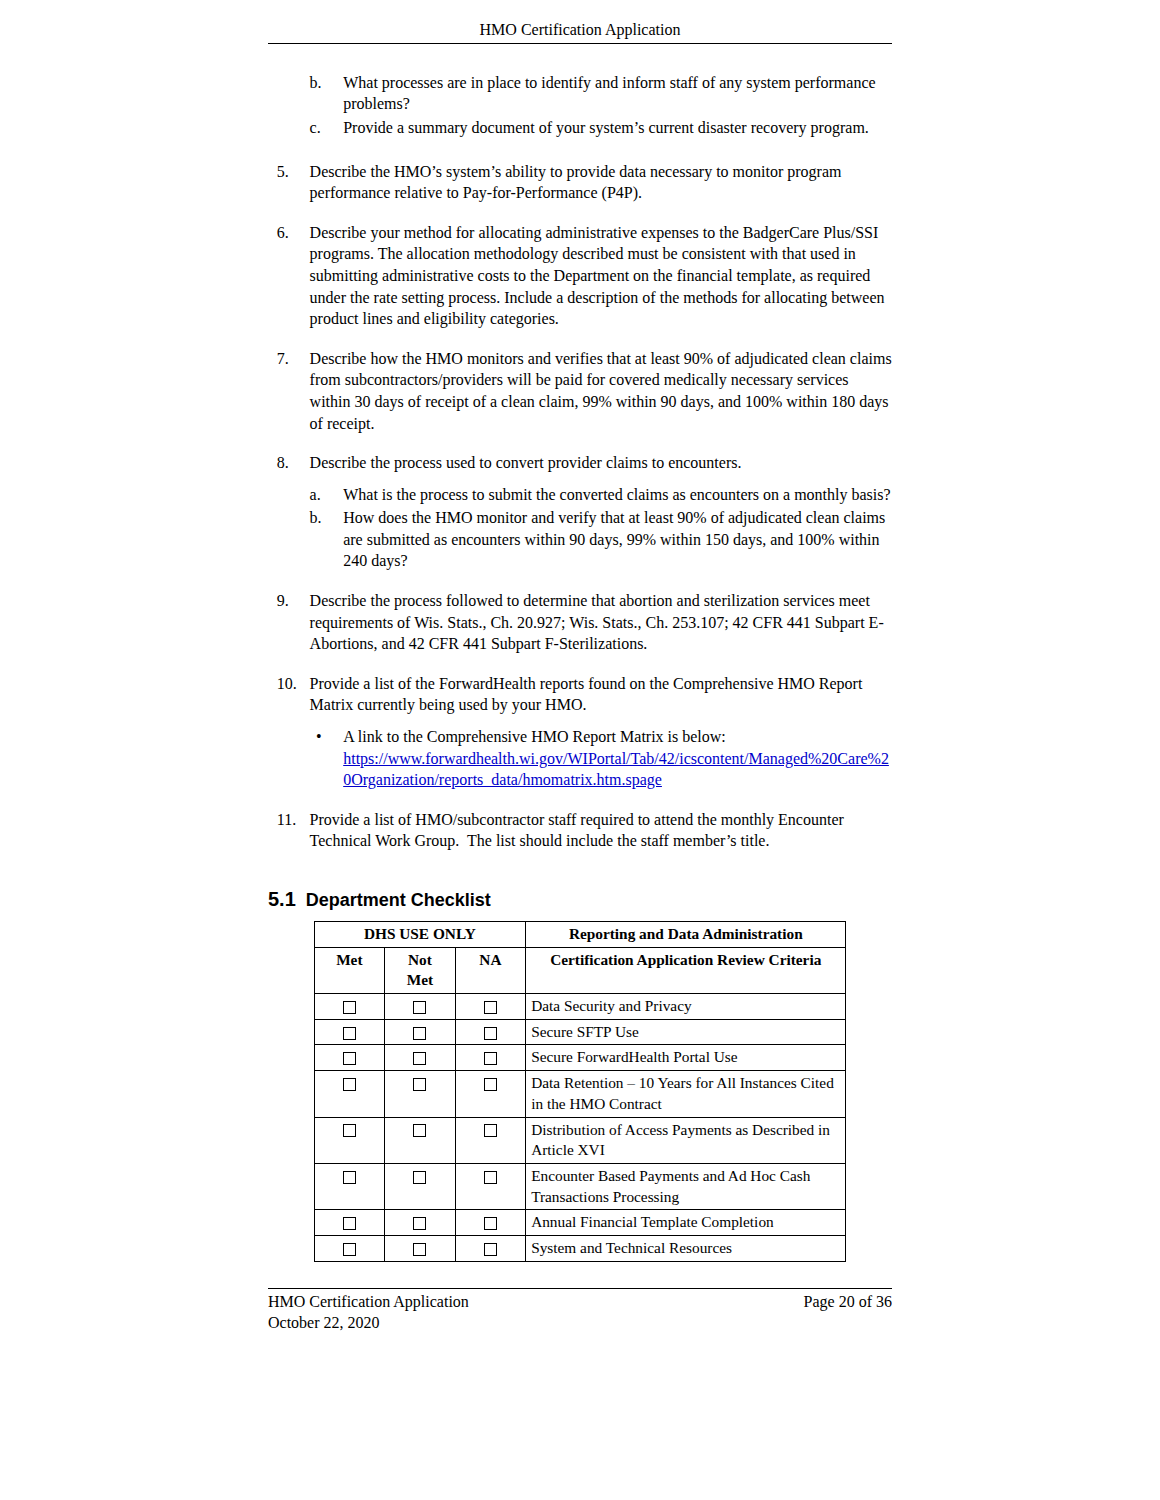HMO Certification Application
b. What processes are in place to identify and inform staff of any system performance problems?
c. Provide a summary document of your system’s current disaster recovery program.
5. Describe the HMO’s system’s ability to provide data necessary to monitor program performance relative to Pay-for-Performance (P4P).
6. Describe your method for allocating administrative expenses to the BadgerCare Plus/SSI programs. The allocation methodology described must be consistent with that used in submitting administrative costs to the Department on the financial template, as required under the rate setting process. Include a description of the methods for allocating between product lines and eligibility categories.
7. Describe how the HMO monitors and verifies that at least 90% of adjudicated clean claims from subcontractors/providers will be paid for covered medically necessary services within 30 days of receipt of a clean claim, 99% within 90 days, and 100% within 180 days of receipt.
8. Describe the process used to convert provider claims to encounters.
a. What is the process to submit the converted claims as encounters on a monthly basis?
b. How does the HMO monitor and verify that at least 90% of adjudicated clean claims are submitted as encounters within 90 days, 99% within 150 days, and 100% within 240 days?
9. Describe the process followed to determine that abortion and sterilization services meet requirements of Wis. Stats., Ch. 20.927; Wis. Stats., Ch. 253.107; 42 CFR 441 Subpart E-Abortions, and 42 CFR 441 Subpart F-Sterilizations.
10. Provide a list of the ForwardHealth reports found on the Comprehensive HMO Report Matrix currently being used by your HMO.
•A link to the Comprehensive HMO Report Matrix is below:
https://www.forwardhealth.wi.gov/WIPortal/Tab/42/icscontent/Managed%20Care%20Organization/reports_data/hmomatrix.htm.spage
11. Provide a list of HMO/subcontractor staff required to attend the monthly Encounter Technical Work Group. The list should include the staff member’s title.
5.1 Department Checklist
| DHS USE ONLY | Reporting and Data Administration |
| --- | --- |
| Met | Not Met | NA | Certification Application Review Criteria |
| | | | Data Security and Privacy |
| | | | Secure SFTP Use |
| | | | Secure ForwardHealth Portal Use |
| | | | Data Retention – 10 Years for All Instances Cited in the HMO Contract |
| | | | Distribution of Access Payments as Described in Article XVI |
| | | | Encounter Based Payments and Ad Hoc Cash Transactions Processing |
| | | | Annual Financial Template Completion |
| | | | System and Technical Resources |
HMO Certification Application
October 22, 2020
Page 20 of 36